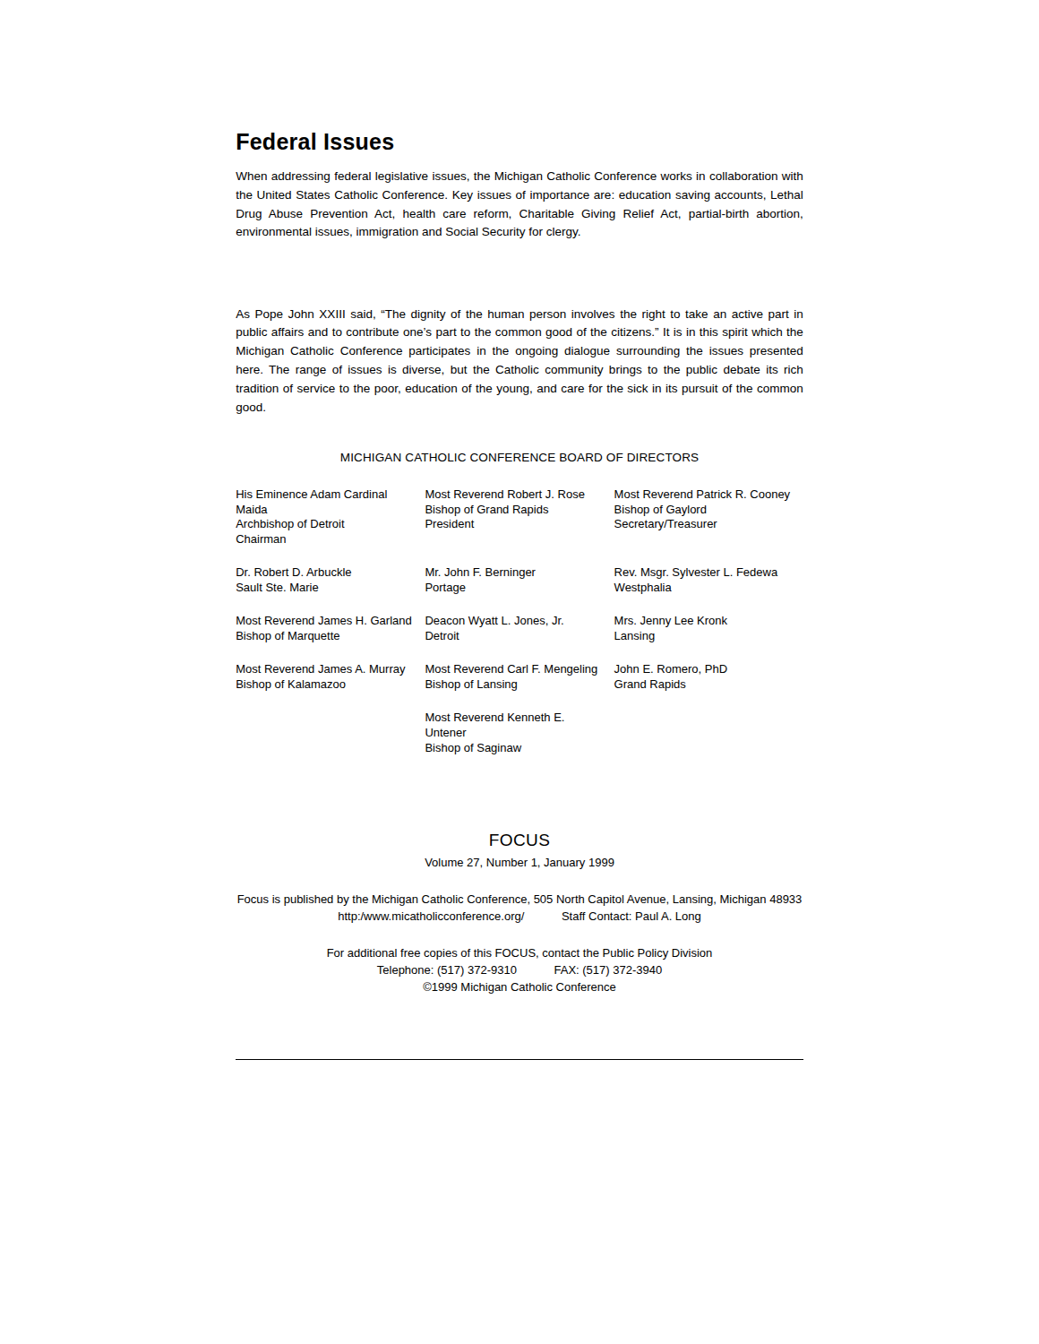Federal Issues
When addressing federal legislative issues, the Michigan Catholic Conference works in collaboration with the United States Catholic Conference. Key issues of importance are: education saving accounts, Lethal Drug Abuse Prevention Act, health care reform, Charitable Giving Relief Act, partial-birth abortion, environmental issues, immigration and Social Security for clergy.
As Pope John XXIII said, “The dignity of the human person involves the right to take an active part in public affairs and to contribute one’s part to the common good of the citizens.” It is in this spirit which the Michigan Catholic Conference participates in the ongoing dialogue surrounding the issues presented here. The range of issues is diverse, but the Catholic community brings to the public debate its rich tradition of service to the poor, education of the young, and care for the sick in its pursuit of the common good.
MICHIGAN CATHOLIC CONFERENCE BOARD OF DIRECTORS
| His Eminence Adam Cardinal Maida Archbishop of Detroit Chairman | Most Reverend Robert J. Rose Bishop of Grand Rapids President | Most Reverend Patrick R. Cooney Bishop of Gaylord Secretary/Treasurer |
| Dr. Robert D. Arbuckle Sault Ste. Marie | Mr. John F. Berninger Portage | Rev. Msgr. Sylvester L. Fedewa Westphalia |
| Most Reverend James H. Garland Bishop of Marquette | Deacon Wyatt L. Jones, Jr. Detroit | Mrs. Jenny Lee Kronk Lansing |
| Most Reverend James A. Murray Bishop of Kalamazoo | Most Reverend Carl F. Mengeling Bishop of Lansing | John E. Romero, PhD Grand Rapids |
| | Most Reverend Kenneth E. Untener Bishop of Saginaw | |
FOCUS Volume 27, Number 1, January 1999 Focus is published by the Michigan Catholic Conference, 505 North Capitol Avenue, Lansing, Michigan 48933
http:/www.micatholicconference.org/ Staff Contact: Paul A. Long For additional free copies of this FOCUS, contact the Public Policy Division
Telephone: (517) 372-9310 FAX: (517) 372-3940
©1999 Michigan Catholic Conference